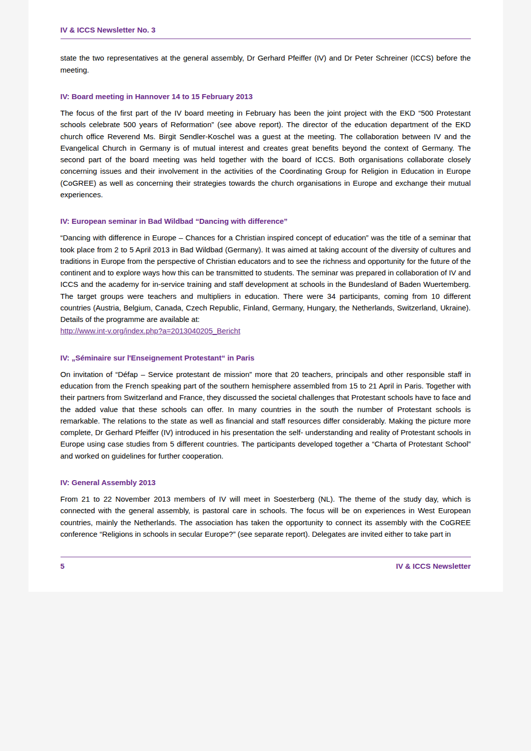IV & ICCS Newsletter No. 3
state the two representatives at the general assembly, Dr Gerhard Pfeiffer (IV) and Dr Peter Schreiner (ICCS) before the meeting.
IV: Board meeting in Hannover 14 to 15 February 2013
The focus of the first part of the IV board meeting in February has been the joint project with the EKD “500 Protestant schools celebrate 500 years of Reformation” (see above report). The director of the education department of the EKD church office Reverend Ms. Birgit Sendler-Koschel was a guest at the meeting. The collaboration between IV and the Evangelical Church in Germany is of mutual interest and creates great benefits beyond the context of Germany. The second part of the board meeting was held together with the board of ICCS. Both organisations collaborate closely concerning issues and their involvement in the activities of the Coordinating Group for Religion in Education in Europe (CoGREE) as well as concerning their strategies towards the church organisations in Europe and exchange their mutual experiences.
IV: European seminar in Bad Wildbad “Dancing with difference”
“Dancing with difference in Europe – Chances for a Christian inspired concept of education” was the title of a seminar that took place from 2 to 5 April 2013 in Bad Wildbad (Germany). It was aimed at taking account of the diversity of cultures and traditions in Europe from the perspective of Christian educators and to see the richness and opportunity for the future of the continent and to explore ways how this can be transmitted to students. The seminar was prepared in collaboration of IV and ICCS and the academy for in-service training and staff development at schools in the Bundesland of Baden Wuertemberg. The target groups were teachers and multipliers in education. There were 34 participants, coming from 10 different countries (Austria, Belgium, Canada, Czech Republic, Finland, Germany, Hungary, the Netherlands, Switzerland, Ukraine). Details of the programme are available at:
http://www.int-v.org/index.php?a=2013040205_Bericht
IV: „Séminaire sur l'Enseignement Protestant“ in Paris
On invitation of “Défap – Service protestant de mission” more that 20 teachers, principals and other responsible staff in education from the French speaking part of the southern hemisphere assembled from 15 to 21 April in Paris. Together with their partners from Switzerland and France, they discussed the societal challenges that Protestant schools have to face and the added value that these schools can offer. In many countries in the south the number of Protestant schools is remarkable. The relations to the state as well as financial and staff resources differ considerably. Making the picture more complete, Dr Gerhard Pfeiffer (IV) introduced in his presentation the self- understanding and reality of Protestant schools in Europe using case studies from 5 different countries. The participants developed together a “Charta of Protestant School” and worked on guidelines for further cooperation.
IV: General Assembly 2013
From 21 to 22 November 2013 members of IV will meet in Soesterberg (NL). The theme of the study day, which is connected with the general assembly, is pastoral care in schools. The focus will be on experiences in West European countries, mainly the Netherlands. The association has taken the opportunity to connect its assembly with the CoGREE conference “Religions in schools in secular Europe?” (see separate report). Delegates are invited either to take part in
5 IV & ICCS Newsletter